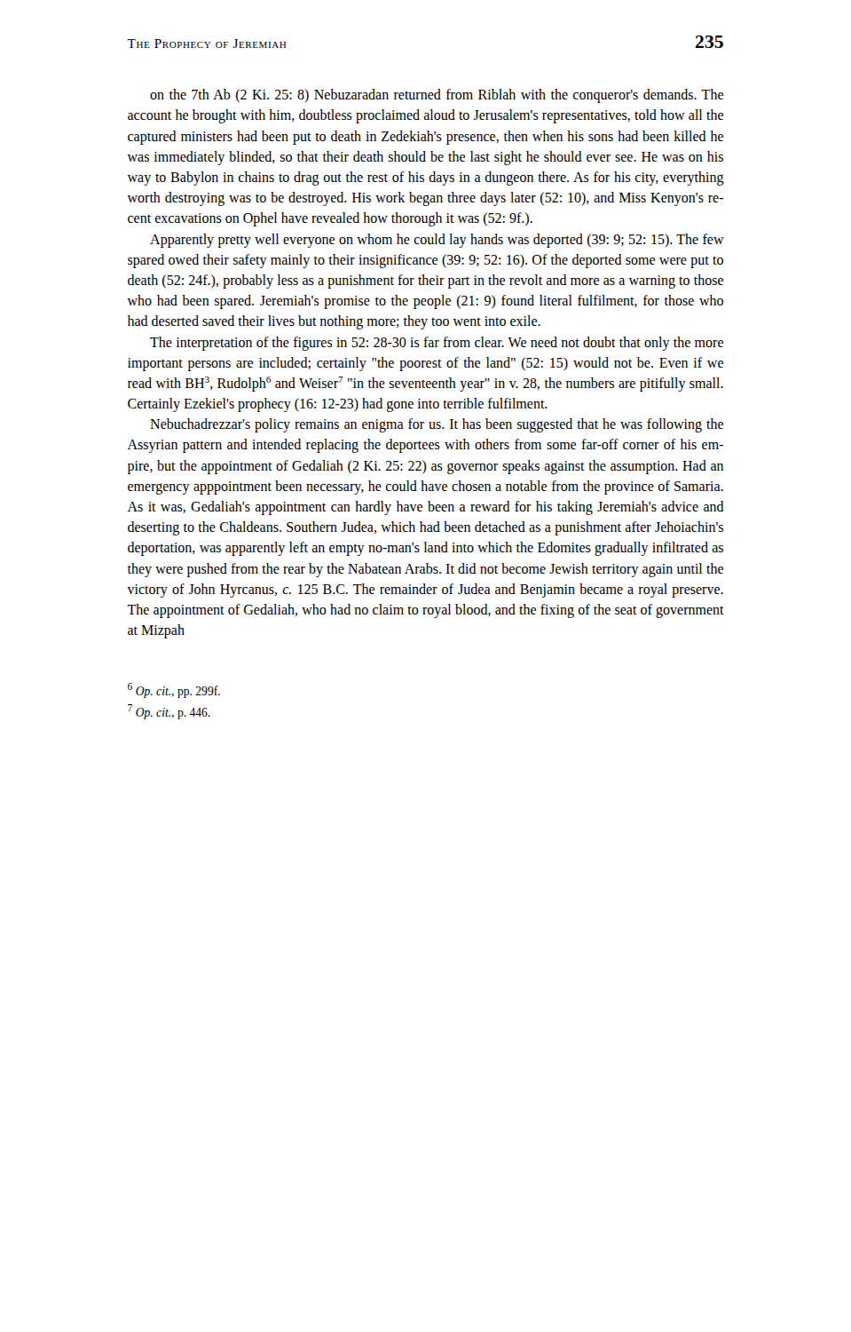The Prophecy of Jeremiah 235
on the 7th Ab (2 Ki. 25: 8) Nebuzaradan returned from Riblah with the conqueror's demands. The account he brought with him, doubtless proclaimed aloud to Jerusalem's representatives, told how all the captured ministers had been put to death in Zedekiah's presence, then when his sons had been killed he was immediately blinded, so that their death should be the last sight he should ever see. He was on his way to Babylon in chains to drag out the rest of his days in a dungeon there. As for his city, everything worth destroying was to be destroyed. His work began three days later (52: 10), and Miss Kenyon's recent excavations on Ophel have revealed how thorough it was (52: 9f.).
Apparently pretty well everyone on whom he could lay hands was deported (39: 9; 52: 15). The few spared owed their safety mainly to their insignificance (39: 9; 52: 16). Of the deported some were put to death (52: 24f.), probably less as a punishment for their part in the revolt and more as a warning to those who had been spared. Jeremiah's promise to the people (21: 9) found literal fulfilment, for those who had deserted saved their lives but nothing more; they too went into exile.
The interpretation of the figures in 52: 28-30 is far from clear. We need not doubt that only the more important persons are included; certainly "the poorest of the land" (52: 15) would not be. Even if we read with BH3, Rudolph6 and Weiser7 "in the seventeenth year" in v. 28, the numbers are pitifully small. Certainly Ezekiel's prophecy (16: 12-23) had gone into terrible fulfilment.
Nebuchadrezzar's policy remains an enigma for us. It has been suggested that he was following the Assyrian pattern and intended replacing the deportees with others from some far-off corner of his empire, but the appointment of Gedaliah (2 Ki. 25: 22) as governor speaks against the assumption. Had an emergency apppointment been necessary, he could have chosen a notable from the province of Samaria. As it was, Gedaliah's appointment can hardly have been a reward for his taking Jeremiah's advice and deserting to the Chaldeans. Southern Judea, which had been detached as a punishment after Jehoiachin's deportation, was apparently left an empty no-man's land into which the Edomites gradually infiltrated as they were pushed from the rear by the Nabatean Arabs. It did not become Jewish territory again until the victory of John Hyrcanus, c. 125 B.C. The remainder of Judea and Benjamin became a royal preserve. The appointment of Gedaliah, who had no claim to royal blood, and the fixing of the seat of government at Mizpah
6 Op. cit., pp. 299f.
7 Op. cit., p. 446.